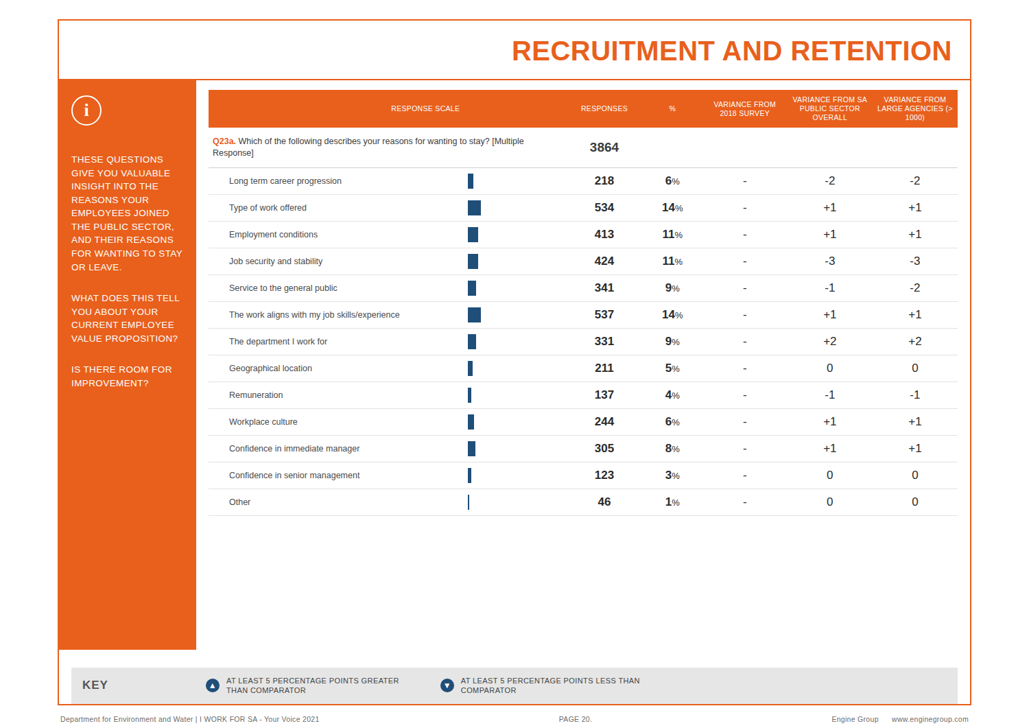RECRUITMENT AND RETENTION
i
These questions give you valuable insight into the reasons your employees joined the public sector, and their reasons for wanting to stay or leave.
What does this tell you about your current employee value proposition?
Is there room for improvement?
| RESPONSE SCALE | | RESPONSES | % | VARIANCE FROM 2018 SURVEY | VARIANCE FROM SA PUBLIC SECTOR OVERALL | VARIANCE FROM LARGE AGENCIES (> 1000) |
| --- | --- | --- | --- | --- | --- | --- |
| Q23a. Which of the following describes your reasons for wanting to stay? [Multiple Response] | 3864 | | | | |
| Long term career progression | | 218 | 6 % | - | -2 | -2 |
| Type of work offered | | 534 | 14 % | - | +1 | +1 |
| Employment conditions | | 413 | 11 % | - | +1 | +1 |
| Job security and stability | | 424 | 11 % | - | -3 | -3 |
| Service to the general public | | 341 | 9 % | - | -1 | -2 |
| The work aligns with my job skills/experience | | 537 | 14 % | - | +1 | +1 |
| The department I work for | | 331 | 9 % | - | +2 | +2 |
| Geographical location | | 211 | 5 % | - | 0 | 0 |
| Remuneration | | 137 | 4 % | - | -1 | -1 |
| Workplace culture | | 244 | 6 % | - | +1 | +1 |
| Confidence in immediate manager | | 305 | 8 % | - | +1 | +1 |
| Confidence in senior management | | 123 | 3 % | - | 0 | 0 |
| Other | | 46 | 1 % | - | 0 | 0 |
KEY
▲
At least 5 percentage points greater
than comparator
▼
At least 5 percentage points less than
comparator
Department for Environment and Water | I WORK FOR SA - Your Voice 2021
PAGE 20.
Engine Group www.enginegroup.com